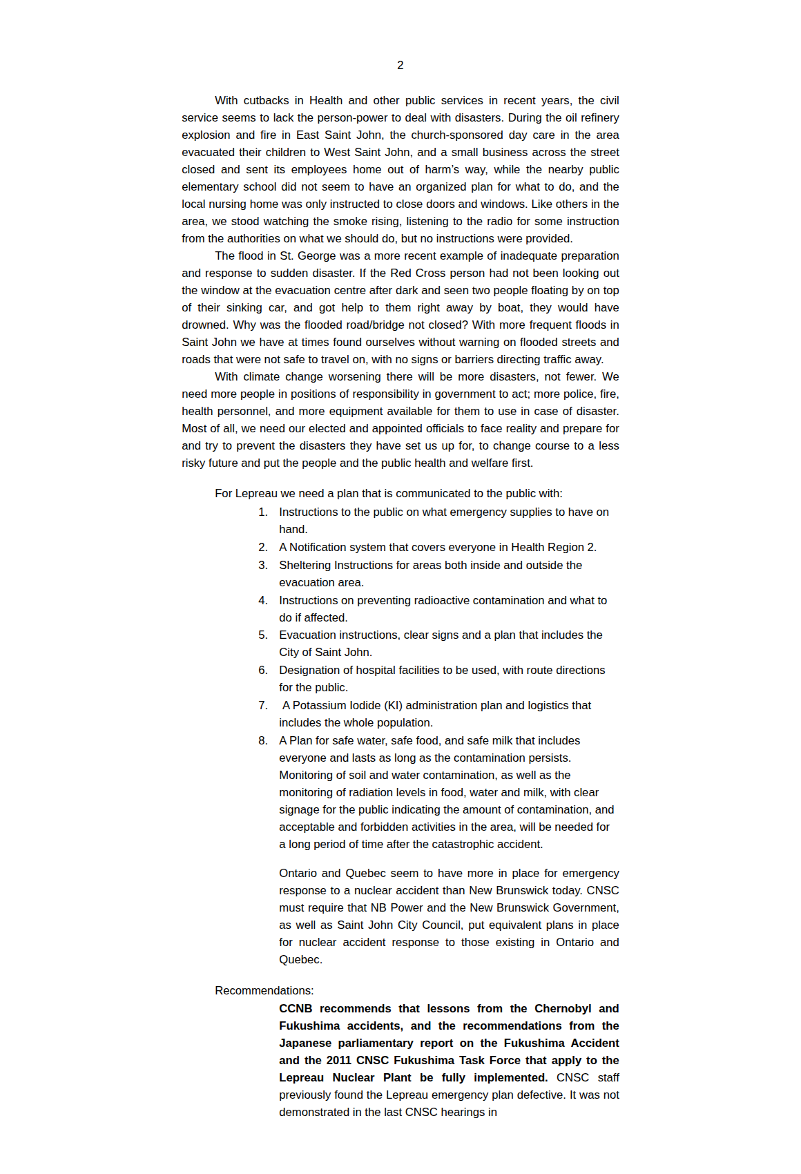2
With cutbacks in Health and other public services in recent years, the civil service seems to lack the person-power to deal with disasters. During the oil refinery explosion and fire in East Saint John, the church-sponsored day care in the area evacuated their children to West Saint John, and a small business across the street closed and sent its employees home out of harm’s way, while the nearby public elementary school did not seem to have an organized plan for what to do, and the local nursing home was only instructed to close doors and windows. Like others in the area, we stood watching the smoke rising, listening to the radio for some instruction from the authorities on what we should do, but no instructions were provided.
The flood in St. George was a more recent example of inadequate preparation and response to sudden disaster. If the Red Cross person had not been looking out the window at the evacuation centre after dark and seen two people floating by on top of their sinking car, and got help to them right away by boat, they would have drowned. Why was the flooded road/bridge not closed? With more frequent floods in Saint John we have at times found ourselves without warning on flooded streets and roads that were not safe to travel on, with no signs or barriers directing traffic away.
With climate change worsening there will be more disasters, not fewer. We need more people in positions of responsibility in government to act; more police, fire, health personnel, and more equipment available for them to use in case of disaster. Most of all, we need our elected and appointed officials to face reality and prepare for and try to prevent the disasters they have set us up for, to change course to a less risky future and put the people and the public health and welfare first.
For Lepreau we need a plan that is communicated to the public with:
Instructions to the public on what emergency supplies to have on hand.
A Notification system that covers everyone in Health Region 2.
Sheltering Instructions for areas both inside and outside the evacuation area.
Instructions on preventing radioactive contamination and what to do if affected.
Evacuation instructions, clear signs and a plan that includes the City of Saint John.
Designation of hospital facilities to be used, with route directions for the public.
A Potassium Iodide (KI) administration plan and logistics that includes the whole population.
A Plan for safe water, safe food, and safe milk that includes everyone and lasts as long as the contamination persists. Monitoring of soil and water contamination, as well as the monitoring of radiation levels in food, water and milk, with clear signage for the public indicating the amount of contamination, and acceptable and forbidden activities in the area, will be needed for a long period of time after the catastrophic accident.
Ontario and Quebec seem to have more in place for emergency response to a nuclear accident than New Brunswick today. CNSC must require that NB Power and the New Brunswick Government, as well as Saint John City Council, put equivalent plans in place for nuclear accident response to those existing in Ontario and Quebec.
Recommendations:
CCNB recommends that lessons from the Chernobyl and Fukushima accidents, and the recommendations from the Japanese parliamentary report on the Fukushima Accident and the 2011 CNSC Fukushima Task Force that apply to the Lepreau Nuclear Plant be fully implemented. CNSC staff previously found the Lepreau emergency plan defective. It was not demonstrated in the last CNSC hearings in